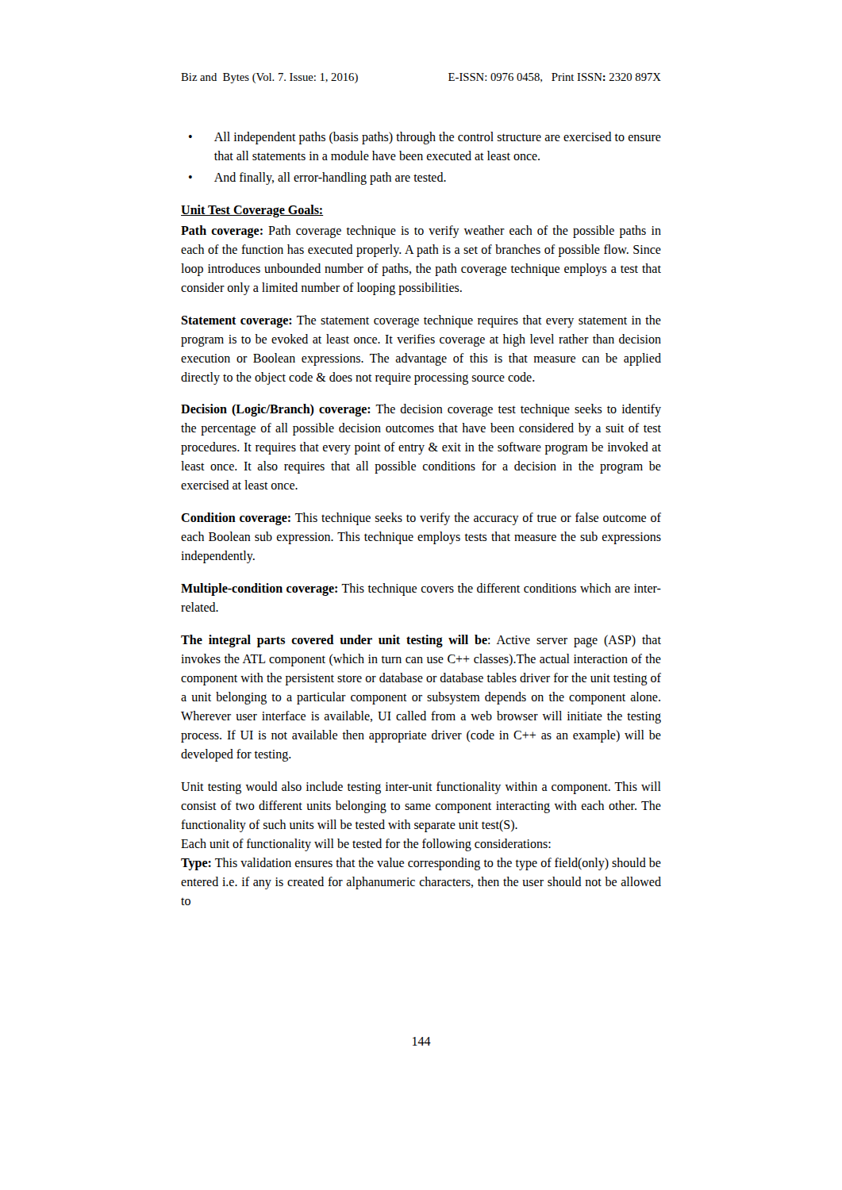Biz and Bytes (Vol. 7. Issue: 1, 2016)
E-ISSN: 0976 0458, Print ISSN: 2320 897X
All independent paths (basis paths) through the control structure are exercised to ensure that all statements in a module have been executed at least once.
And finally, all error-handling path are tested.
Unit Test Coverage Goals:
Path coverage: Path coverage technique is to verify weather each of the possible paths in each of the function has executed properly. A path is a set of branches of possible flow. Since loop introduces unbounded number of paths, the path coverage technique employs a test that consider only a limited number of looping possibilities.
Statement coverage: The statement coverage technique requires that every statement in the program is to be evoked at least once. It verifies coverage at high level rather than decision execution or Boolean expressions. The advantage of this is that measure can be applied directly to the object code & does not require processing source code.
Decision (Logic/Branch) coverage: The decision coverage test technique seeks to identify the percentage of all possible decision outcomes that have been considered by a suit of test procedures. It requires that every point of entry & exit in the software program be invoked at least once. It also requires that all possible conditions for a decision in the program be exercised at least once.
Condition coverage: This technique seeks to verify the accuracy of true or false outcome of each Boolean sub expression. This technique employs tests that measure the sub expressions independently.
Multiple-condition coverage: This technique covers the different conditions which are inter-related.
The integral parts covered under unit testing will be: Active server page (ASP) that invokes the ATL component (which in turn can use C++ classes).The actual interaction of the component with the persistent store or database or database tables driver for the unit testing of a unit belonging to a particular component or subsystem depends on the component alone. Wherever user interface is available, UI called from a web browser will initiate the testing process. If UI is not available then appropriate driver (code in C++ as an example) will be developed for testing.
Unit testing would also include testing inter-unit functionality within a component. This will consist of two different units belonging to same component interacting with each other. The functionality of such units will be tested with separate unit test(S).
Each unit of functionality will be tested for the following considerations:
Type: This validation ensures that the value corresponding to the type of field(only) should be entered i.e. if any is created for alphanumeric characters, then the user should not be allowed to
144